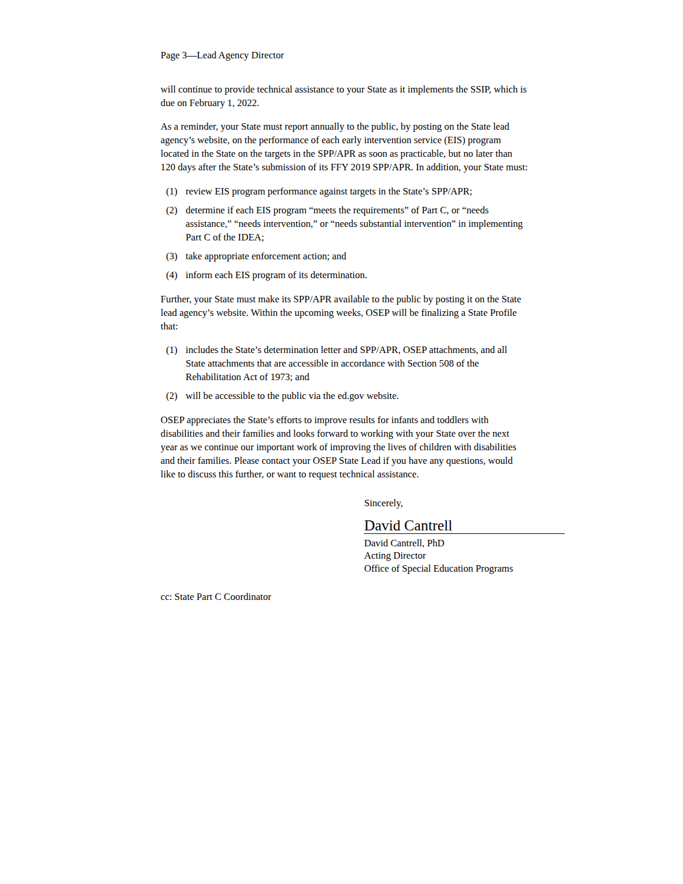Page 3—Lead Agency Director
will continue to provide technical assistance to your State as it implements the SSIP, which is due on February 1, 2022.
As a reminder, your State must report annually to the public, by posting on the State lead agency’s website, on the performance of each early intervention service (EIS) program located in the State on the targets in the SPP/APR as soon as practicable, but no later than 120 days after the State’s submission of its FFY 2019 SPP/APR. In addition, your State must:
(1) review EIS program performance against targets in the State’s SPP/APR;
(2) determine if each EIS program “meets the requirements” of Part C, or “needs assistance,” “needs intervention,” or “needs substantial intervention” in implementing Part C of the IDEA;
(3) take appropriate enforcement action; and
(4) inform each EIS program of its determination.
Further, your State must make its SPP/APR available to the public by posting it on the State lead agency’s website. Within the upcoming weeks, OSEP will be finalizing a State Profile that:
(1) includes the State’s determination letter and SPP/APR, OSEP attachments, and all State attachments that are accessible in accordance with Section 508 of the Rehabilitation Act of 1973; and
(2) will be accessible to the public via the ed.gov website.
OSEP appreciates the State’s efforts to improve results for infants and toddlers with disabilities and their families and looks forward to working with your State over the next year as we continue our important work of improving the lives of children with disabilities and their families. Please contact your OSEP State Lead if you have any questions, would like to discuss this further, or want to request technical assistance.
Sincerely,
David Cantrell
David Cantrell, PhD
Acting Director
Office of Special Education Programs
cc: State Part C Coordinator